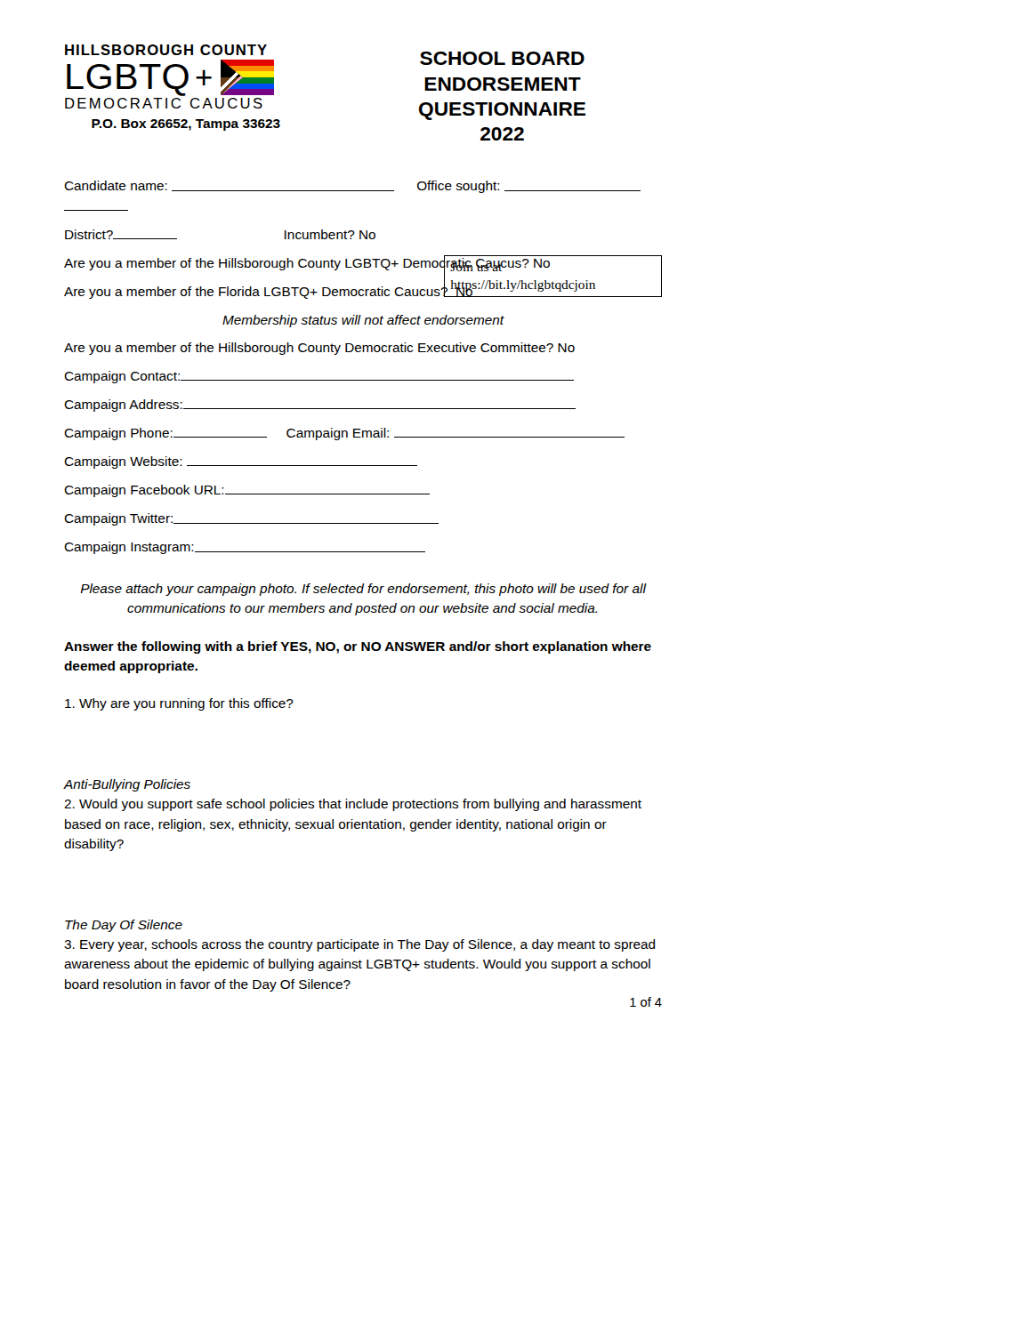HILLSBOROUGH COUNTY
LGBTQ+
DEMOCRATIC CAUCUS
P.O. Box 26652, Tampa 33623
SCHOOL BOARD
ENDORSEMENT QUESTIONNAIRE
2022
Candidate name: Office sought:
District? Incumbent? No
Join us at
https://bit.ly/hclgbtqdcjoin
Are you a member of the Hillsborough County LGBTQ+ Democratic Caucus? No
Are you a member of the Florida LGBTQ+ Democratic Caucus? No
Membership status will not affect endorsement
Are you a member of the Hillsborough County Democratic Executive Committee? No
Campaign Contact:
Campaign Address:
Campaign Phone: Campaign Email:
Campaign Website:
Campaign Facebook URL:
Campaign Twitter:
Campaign Instagram:
Please attach your campaign photo. If selected for endorsement, this photo will be used for all
communications to our members and posted on our website and social media.
Answer the following with a brief YES, NO, or NO ANSWER and/or short explanation where deemed appropriate.
1. Why are you running for this office?
Anti-Bullying Policies
2. Would you support safe school policies that include protections from bullying and harassment based on race, religion, sex, ethnicity, sexual orientation, gender identity, national origin or disability?
The Day Of Silence
3. Every year, schools across the country participate in The Day of Silence, a day meant to spread awareness about the epidemic of bullying against LGBTQ+ students. Would you support a school board resolution in favor of the Day Of Silence?
1 of 4